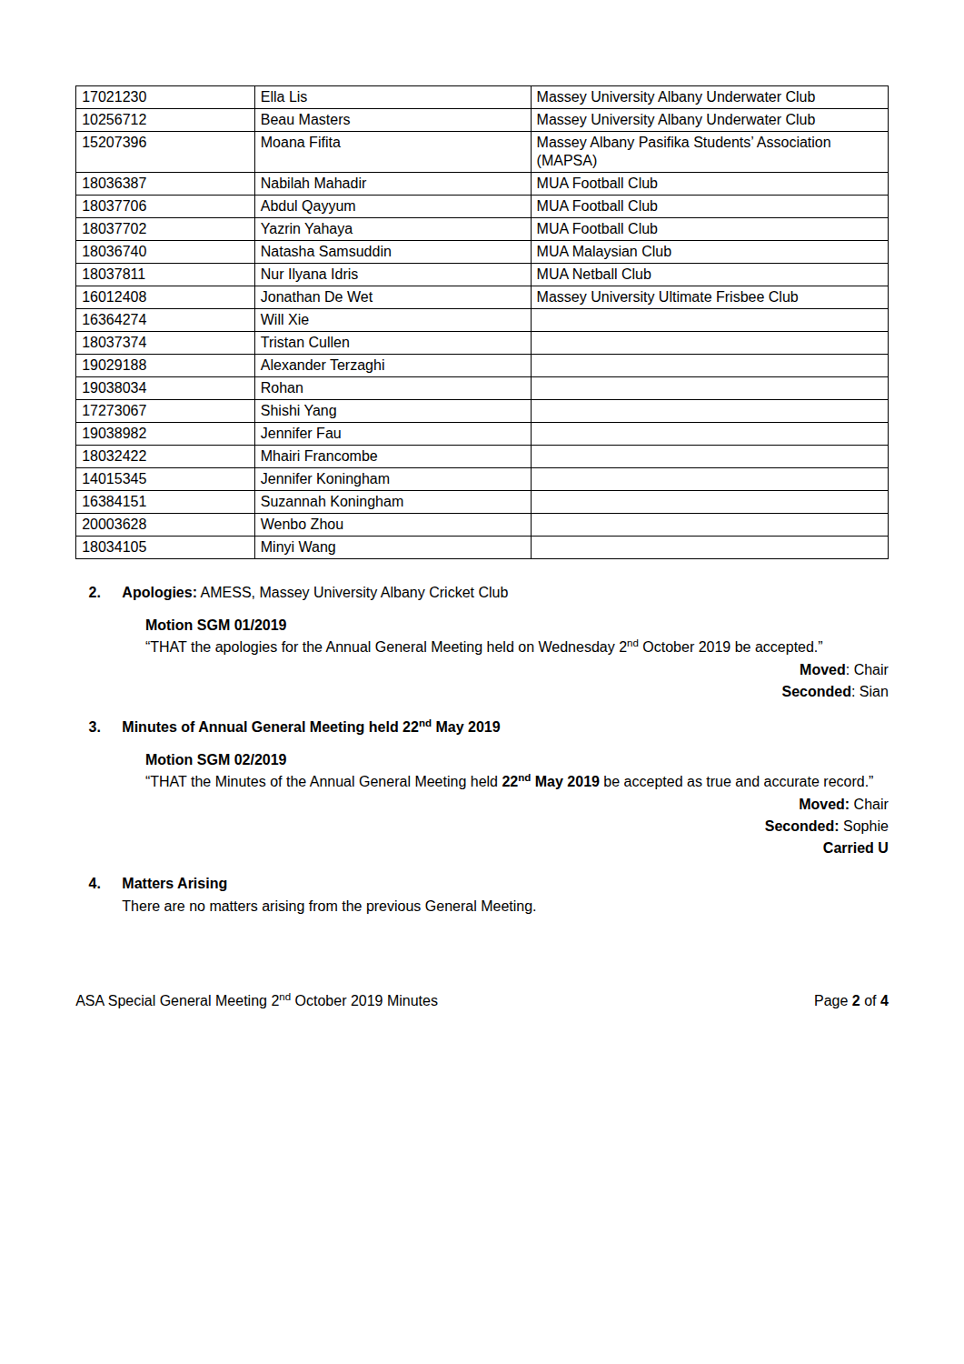| 17021230 | Ella Lis | Massey University Albany Underwater Club |
| 10256712 | Beau Masters | Massey University Albany Underwater Club |
| 15207396 | Moana Fifita | Massey Albany Pasifika Students’ Association (MAPSA) |
| 18036387 | Nabilah Mahadir | MUA Football Club |
| 18037706 | Abdul Qayyum | MUA Football Club |
| 18037702 | Yazrin Yahaya | MUA Football Club |
| 18036740 | Natasha Samsuddin | MUA Malaysian Club |
| 18037811 | Nur Ilyana Idris | MUA Netball Club |
| 16012408 | Jonathan De Wet | Massey University Ultimate Frisbee Club |
| 16364274 | Will Xie | |
| 18037374 | Tristan Cullen | |
| 19029188 | Alexander Terzaghi | |
| 19038034 | Rohan | |
| 17273067 | Shishi Yang | |
| 19038982 | Jennifer Fau | |
| 18032422 | Mhairi Francombe | |
| 14015345 | Jennifer Koningham | |
| 16384151 | Suzannah Koningham | |
| 20003628 | Wenbo Zhou | |
| 18034105 | Minyi Wang | |
2. Apologies: AMESS, Massey University Albany Cricket Club
Motion SGM 01/2019
“THAT the apologies for the Annual General Meeting held on Wednesday 2nd October 2019 be accepted.”
Moved: Chair
Seconded: Sian
3. Minutes of Annual General Meeting held 22nd May 2019
Motion SGM 02/2019
“THAT the Minutes of the Annual General Meeting held 22nd May 2019 be accepted as true and accurate record.”
Moved: Chair
Seconded: Sophie
Carried U
4. Matters Arising
There are no matters arising from the previous General Meeting.
ASA Special General Meeting 2nd October 2019 Minutes Page 2 of 4